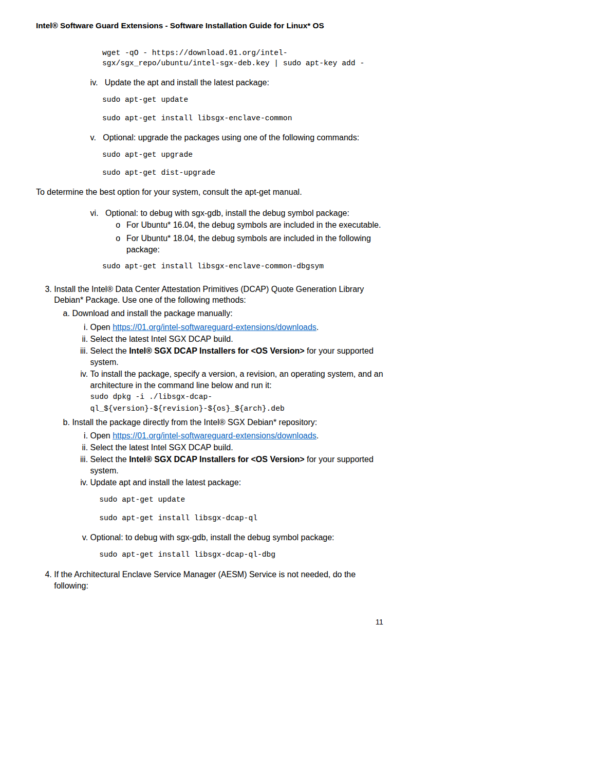Intel® Software Guard Extensions - Software Installation Guide for Linux* OS
wget -qO - https://download.01.org/intel- sgx/sgx_repo/ubuntu/intel-sgx-deb.key | sudo apt-key add -
iv. Update the apt and install the latest package:
sudo apt-get update
sudo apt-get install libsgx-enclave-common
v. Optional: upgrade the packages using one of the following commands:
sudo apt-get upgrade
sudo apt-get dist-upgrade
To determine the best option for your system, consult the apt-get manual.
vi. Optional: to debug with sgx-gdb, install the debug symbol package:
For Ubuntu* 16.04, the debug symbols are included in the executable.
For Ubuntu* 18.04, the debug symbols are included in the following package:
sudo apt-get install libsgx-enclave-common-dbgsym
Install the Intel® Data Center Attestation Primitives (DCAP) Quote Generation Library Debian* Package. Use one of the following methods:
Download and install the package manually:
Open https://01.org/intel-softwareguard-extensions/downloads.
Select the latest Intel SGX DCAP build.
Select the Intel® SGX DCAP Installers for <OS Version> for your supported system.
To install the package, specify a version, a revision, an operating system, and an architecture in the command line below and run it:
sudo dpkg -i ./libsgx-dcap-ql_${version}-${revision}-${os}_${arch}.deb
Install the package directly from the Intel® SGX Debian* repository:
Open https://01.org/intel-softwareguard-extensions/downloads.
Select the latest Intel SGX DCAP build.
Select the Intel® SGX DCAP Installers for <OS Version> for your supported system.
Update apt and install the latest package:
sudo apt-get update
sudo apt-get install libsgx-dcap-ql
Optional: to debug with sgx-gdb, install the debug symbol package:
sudo apt-get install libsgx-dcap-ql-dbg
If the Architectural Enclave Service Manager (AESM) Service is not needed, do the following:
11